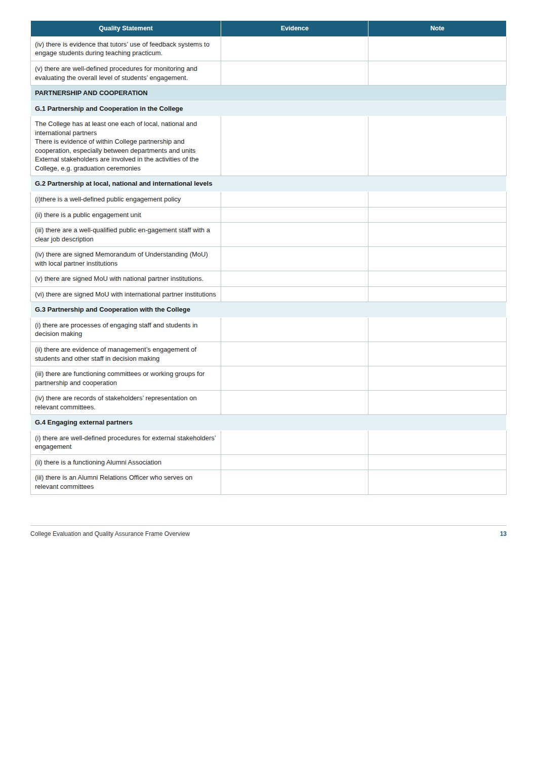| Quality Statement | Evidence | Note |
| --- | --- | --- |
| (iv) there is evidence that tutors’ use of feedback systems to engage students during teaching practicum. | | |
| (v) there are well-defined procedures for monitoring and evaluating the overall level of students’ engagement. | | |
| PARTNERSHIP AND COOPERATION |
| G.1 Partnership and Cooperation in the College |
| The College has at least one each of local, national and international partners There is evidence of within College partnership and cooperation, especially between departments and units External stakeholders are involved in the activities of the College, e.g. graduation ceremonies | | |
| G.2 Partnership at local, national and international levels |
| (i)there is a well-defined public engagement policy | | |
| (ii) there is a public engagement unit | | |
| (iii) there are a well-qualified public en-gagement staff with a clear job description | | |
| (iv) there are signed Memorandum of Understanding (MoU) with local partner institutions | | |
| (v) there are signed MoU with national partner institutions. | | |
| (vi) there are signed MoU with international partner institutions | | |
| G.3 Partnership and Cooperation with the College |
| (i) there are processes of engaging staff and students in decision making | | |
| (ii) there are evidence of management’s engagement of students and other staff in decision making | | |
| (iii) there are functioning committees or working groups for partnership and cooperation | | |
| (iv) there are records of stakeholders’ representation on relevant committees. | | |
| G.4 Engaging external partners |
| (i) there are well-defined procedures for external stakeholders’ engagement | | |
| (ii) there is a functioning Alumni Association | | |
| (iii) there is an Alumni Relations Officer who serves on relevant committees | | |
College Evaluation and Quality Assurance Frame Overview 13